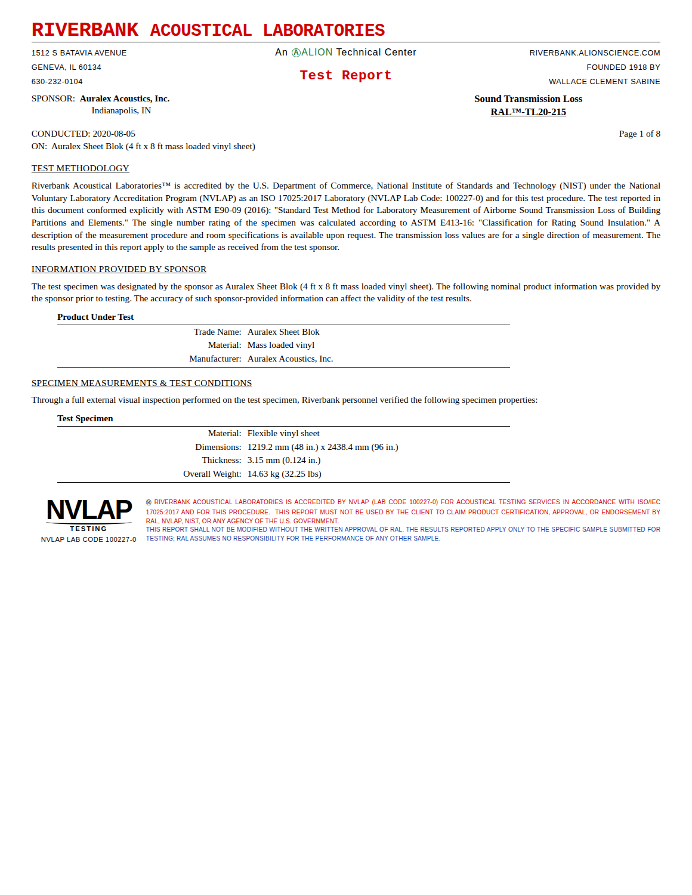RIVERBANK ACOUSTICAL LABORATORIES
| 1512 S BATAVIA AVENUE GENEVA, IL 60134 630-232-0104 | An A ALION Technical Center Test Report | RIVERBANK.ALIONSCIENCE.COM FOUNDED 1918 BY WALLACE CLEMENT SABINE |
| SPONSOR: Auralex Acoustics, Inc. Indianapolis, IN | Sound Transmission Loss RAL™-TL20-215 |
| CONDUCTED: 2020-08-05 | Page 1 of 8 |
ON: Auralex Sheet Blok (4 ft x 8 ft mass loaded vinyl sheet)
TEST METHODOLOGY
Riverbank Acoustical Laboratories™ is accredited by the U.S. Department of Commerce, National Institute of Standards and Technology (NIST) under the National Voluntary Laboratory Accreditation Program (NVLAP) as an ISO 17025:2017 Laboratory (NVLAP Lab Code: 100227-0) and for this test procedure. The test reported in this document conformed explicitly with ASTM E90-09 (2016): "Standard Test Method for Laboratory Measurement of Airborne Sound Transmission Loss of Building Partitions and Elements." The single number rating of the specimen was calculated according to ASTM E413-16: "Classification for Rating Sound Insulation." A description of the measurement procedure and room specifications is available upon request. The transmission loss values are for a single direction of measurement. The results presented in this report apply to the sample as received from the test sponsor.
INFORMATION PROVIDED BY SPONSOR
The test specimen was designated by the sponsor as Auralex Sheet Blok (4 ft x 8 ft mass loaded vinyl sheet). The following nominal product information was provided by the sponsor prior to testing. The accuracy of such sponsor-provided information can affect the validity of the test results.
Product Under Test
| Trade Name: | Auralex Sheet Blok |
| Material: | Mass loaded vinyl |
| Manufacturer: | Auralex Acoustics, Inc. |
SPECIMEN MEASUREMENTS & TEST CONDITIONS
Through a full external visual inspection performed on the test specimen, Riverbank personnel verified the following specimen properties:
Test Specimen
| Material: | Flexible vinyl sheet |
| Dimensions: | 1219.2 mm (48 in.) x 2438.4 mm (96 in.) |
| Thickness: | 3.15 mm (0.124 in.) |
| Overall Weight: | 14.63 kg (32.25 lbs) |
| NVLAP TESTING NVLAP LAB CODE 100227-0 | ® RIVERBANK ACOUSTICAL LABORATORIES IS ACCREDITED BY NVLAP (LAB CODE 100227-0) FOR ACOUSTICAL TESTING SERVICES IN ACCORDANCE WITH ISO/IEC 17025:2017 AND FOR THIS PROCEDURE. THIS REPORT MUST NOT BE USED BY THE CLIENT TO CLAIM PRODUCT CERTIFICATION, APPROVAL, OR ENDORSEMENT BY RAL, NVLAP, NIST, OR ANY AGENCY OF THE U.S. GOVERNMENT. THIS REPORT SHALL NOT BE MODIFIED WITHOUT THE WRITTEN APPROVAL OF RAL. THE RESULTS REPORTED APPLY ONLY TO THE SPECIFIC SAMPLE SUBMITTED FOR TESTING; RAL ASSUMES NO RESPONSIBILITY FOR THE PERFORMANCE OF ANY OTHER SAMPLE. |